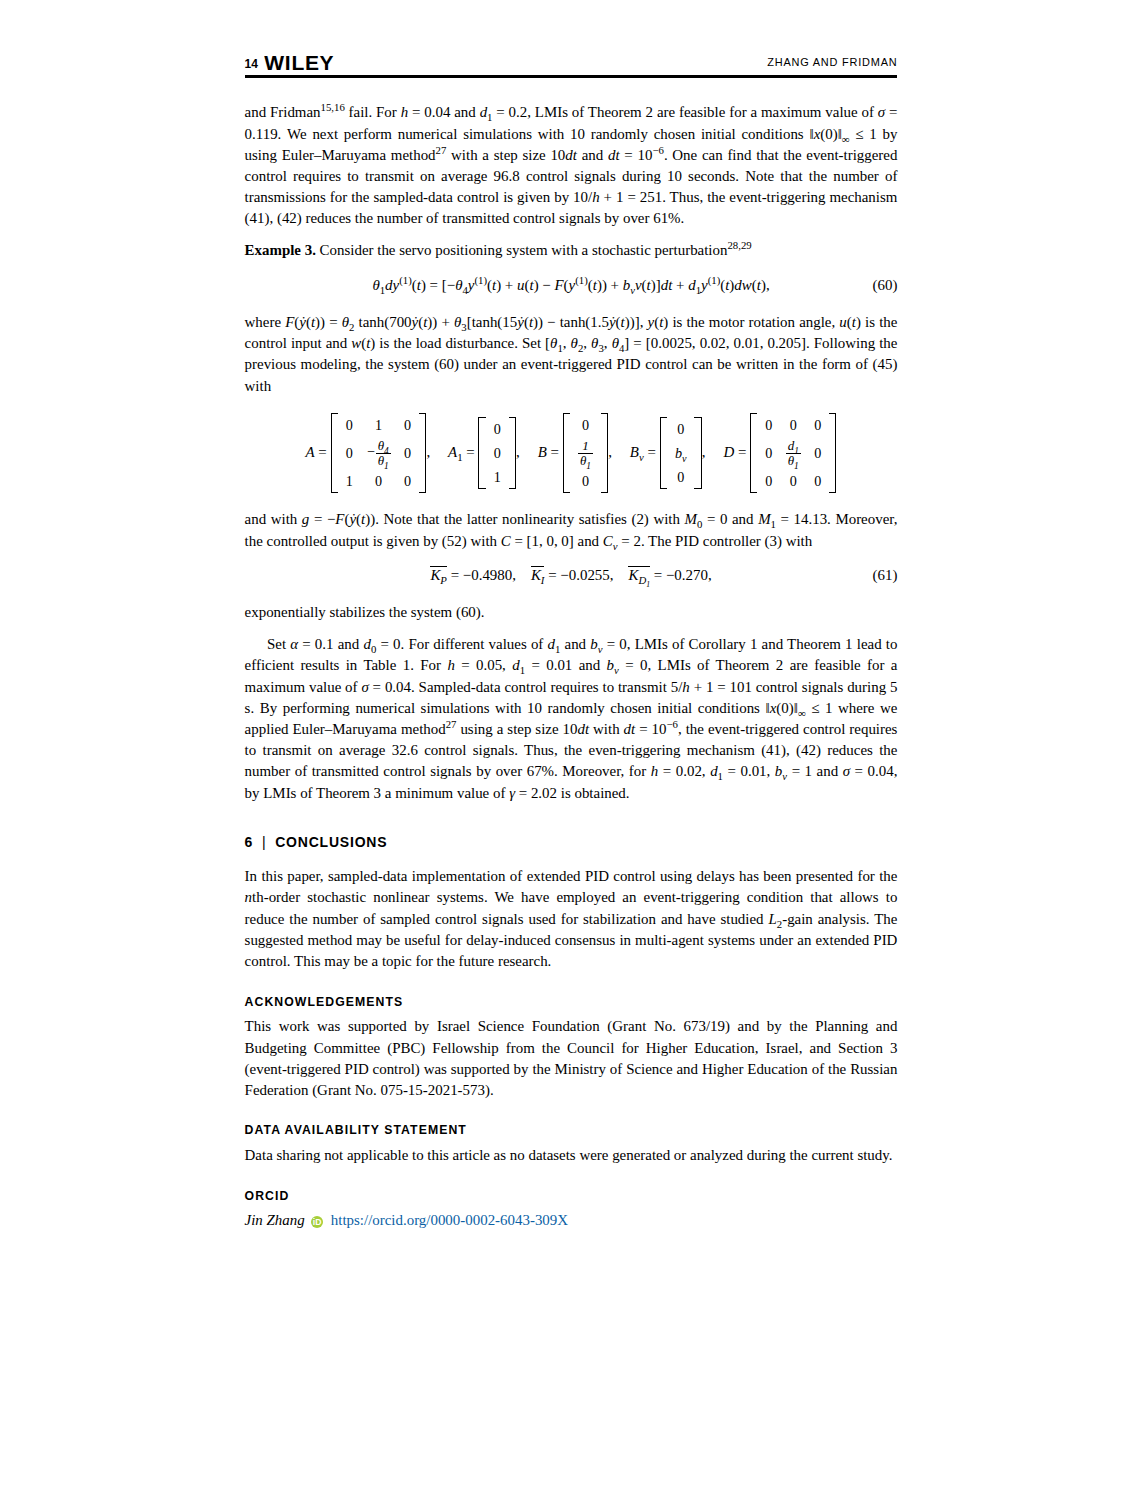14 WILEY
Zhang and Fridman
and Fridman15,16 fail. For h = 0.04 and d1 = 0.2, LMIs of Theorem 2 are feasible for a maximum value of σ = 0.119. We next perform numerical simulations with 10 randomly chosen initial conditions ‖x(0)‖∞ ≤ 1 by using Euler–Maruyama method27 with a step size 10dt and dt = 10−6. One can find that the event-triggered control requires to transmit on average 96.8 control signals during 10 seconds. Note that the number of transmissions for the sampled-data control is given by 10/h + 1 = 251. Thus, the event-triggering mechanism (41), (42) reduces the number of transmitted control signals by over 61%.
Example 3. Consider the servo positioning system with a stochastic perturbation28,29
θ1dy(1)(t) = [−θ4y(1)(t) + u(t) − F(y(1)(t)) + bvv(t)]dt + d1y(1)(t)dw(t),
(60)
where F(ẏ(t)) = θ2 tanh(700ẏ(t)) + θ3[tanh(15ẏ(t)) − tanh(1.5ẏ(t))], y(t) is the motor rotation angle, u(t) is the control input and w(t) is the load disturbance. Set [θ1, θ2, θ3, θ4] = [0.0025, 0.02, 0.01, 0.205]. Following the previous modeling, the system (60) under an event-triggered PID control can be written in the form of (45) with
A =
| 0 | 1 | 0 |
| 0 | − θ 4 θ 1 | 0 |
| 1 | 0 | 0 |
,
A1 =
| 0 |
| 0 |
| 1 |
,
B =
| 0 |
| 1 θ 1 |
| 0 |
,
Bv =
| 0 |
| b v |
| 0 |
,
D =
| 0 | 0 | 0 |
| 0 | d 1 θ 1 | 0 |
| 0 | 0 | 0 |
and with g = −F(ẏ(t)). Note that the latter nonlinearity satisfies (2) with M0 = 0 and M1 = 14.13. Moreover, the controlled output is given by (52) with C = [1, 0, 0] and Cv = 2. The PID controller (3) with
KP = −0.4980, KI = −0.0255, KD1 = −0.270,
(61)
exponentially stabilizes the system (60).
Set α = 0.1 and d0 = 0. For different values of d1 and bv = 0, LMIs of Corollary 1 and Theorem 1 lead to efficient results in Table 1. For h = 0.05, d1 = 0.01 and bv = 0, LMIs of Theorem 2 are feasible for a maximum value of σ = 0.04. Sampled-data control requires to transmit 5/h + 1 = 101 control signals during 5 s. By performing numerical simulations with 10 randomly chosen initial conditions ‖x(0)‖∞ ≤ 1 where we applied Euler–Maruyama method27 using a step size 10dt with dt = 10−6, the event-triggered control requires to transmit on average 32.6 control signals. Thus, the even-triggering mechanism (41), (42) reduces the number of transmitted control signals by over 67%. Moreover, for h = 0.02, d1 = 0.01, bv = 1 and σ = 0.04, by LMIs of Theorem 3 a minimum value of γ = 2.02 is obtained.
6 | CONCLUSIONS
In this paper, sampled-data implementation of extended PID control using delays has been presented for the nth-order stochastic nonlinear systems. We have employed an event-triggering condition that allows to reduce the number of sampled control signals used for stabilization and have studied L2-gain analysis. The suggested method may be useful for delay-induced consensus in multi-agent systems under an extended PID control. This may be a topic for the future research.
ACKNOWLEDGEMENTS
This work was supported by Israel Science Foundation (Grant No. 673/19) and by the Planning and Budgeting Committee (PBC) Fellowship from the Council for Higher Education, Israel, and Section 3 (event-triggered PID control) was supported by the Ministry of Science and Higher Education of the Russian Federation (Grant No. 075-15-2021-573).
DATA AVAILABILITY STATEMENT
Data sharing not applicable to this article as no datasets were generated or analyzed during the current study.
ORCID
Jin Zhang iD https://orcid.org/0000-0002-6043-309X